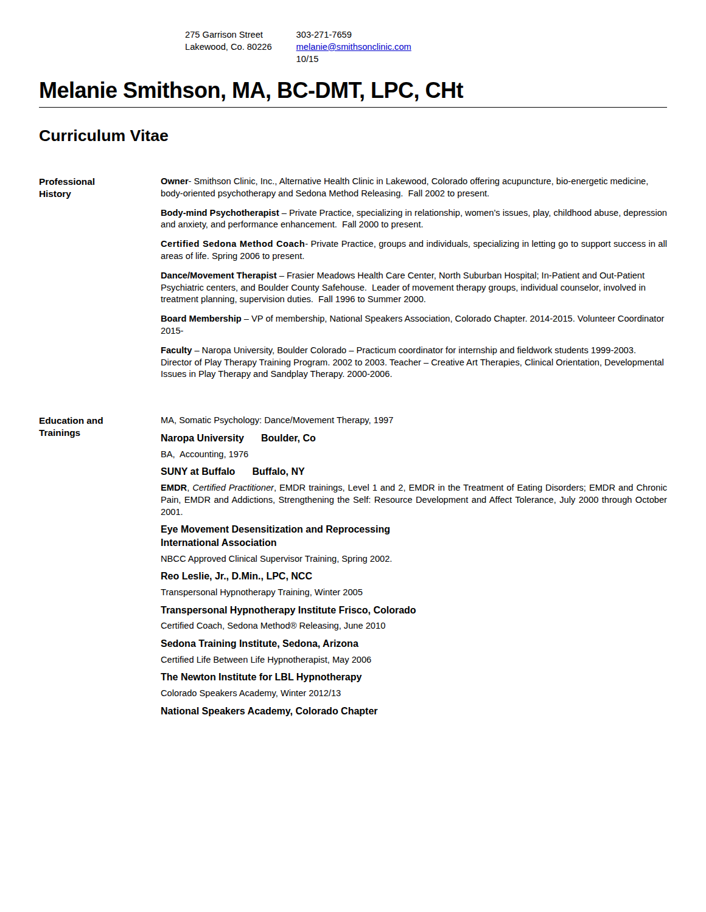| 275 Garrison Street | 303-271-7659 |
| Lakewood, Co. 80226 | melanie@smithsonclinic.com |
| | 10/15 |
Melanie Smithson, MA, BC-DMT, LPC, CHt
Curriculum Vitae
| Professional History | Owner - Smithson Clinic, Inc., Alternative Health Clinic in Lakewood, Colorado offering acupuncture, bio-energetic medicine, body-oriented psychotherapy and Sedona Method Releasing. Fall 2002 to present. Body-mind Psychotherapist – Private Practice, specializing in relationship, women’s issues, play, childhood abuse, depression and anxiety, and performance enhancement. Fall 2000 to present. Certified Sedona Method Coach - Private Practice, groups and individuals, specializing in letting go to support success in all areas of life. Spring 2006 to present. Dance/Movement Therapist – Frasier Meadows Health Care Center, North Suburban Hospital; In-Patient and Out-Patient Psychiatric centers, and Boulder County Safehouse. Leader of movement therapy groups, individual counselor, involved in treatment planning, supervision duties. Fall 1996 to Summer 2000. Board Membership – VP of membership, National Speakers Association, Colorado Chapter. 2014-2015. Volunteer Coordinator 2015- Faculty – Naropa University, Boulder Colorado – Practicum coordinator for internship and fieldwork students 1999-2003. Director of Play Therapy Training Program. 2002 to 2003. Teacher – Creative Art Therapies, Clinical Orientation, Developmental Issues in Play Therapy and Sandplay Therapy. 2000-2006. |
| Education and Trainings | MA, Somatic Psychology: Dance/Movement Therapy, 1997 Naropa University Boulder, Co BA, Accounting, 1976 SUNY at Buffalo Buffalo, NY EMDR , Certified Practitioner , EMDR trainings, Level 1 and 2, EMDR in the Treatment of Eating Disorders; EMDR and Chronic Pain, EMDR and Addictions, Strengthening the Self: Resource Development and Affect Tolerance, July 2000 through October 2001. Eye Movement Desensitization and Reprocessing International Association NBCC Approved Clinical Supervisor Training, Spring 2002. Reo Leslie, Jr., D.Min., LPC, NCC Transpersonal Hypnotherapy Training, Winter 2005 Transpersonal Hypnotherapy Institute Frisco, Colorado Certified Coach, Sedona Method® Releasing, June 2010 Sedona Training Institute, Sedona, Arizona Certified Life Between Life Hypnotherapist, May 2006 The Newton Institute for LBL Hypnotherapy Colorado Speakers Academy, Winter 2012/13 National Speakers Academy, Colorado Chapter |